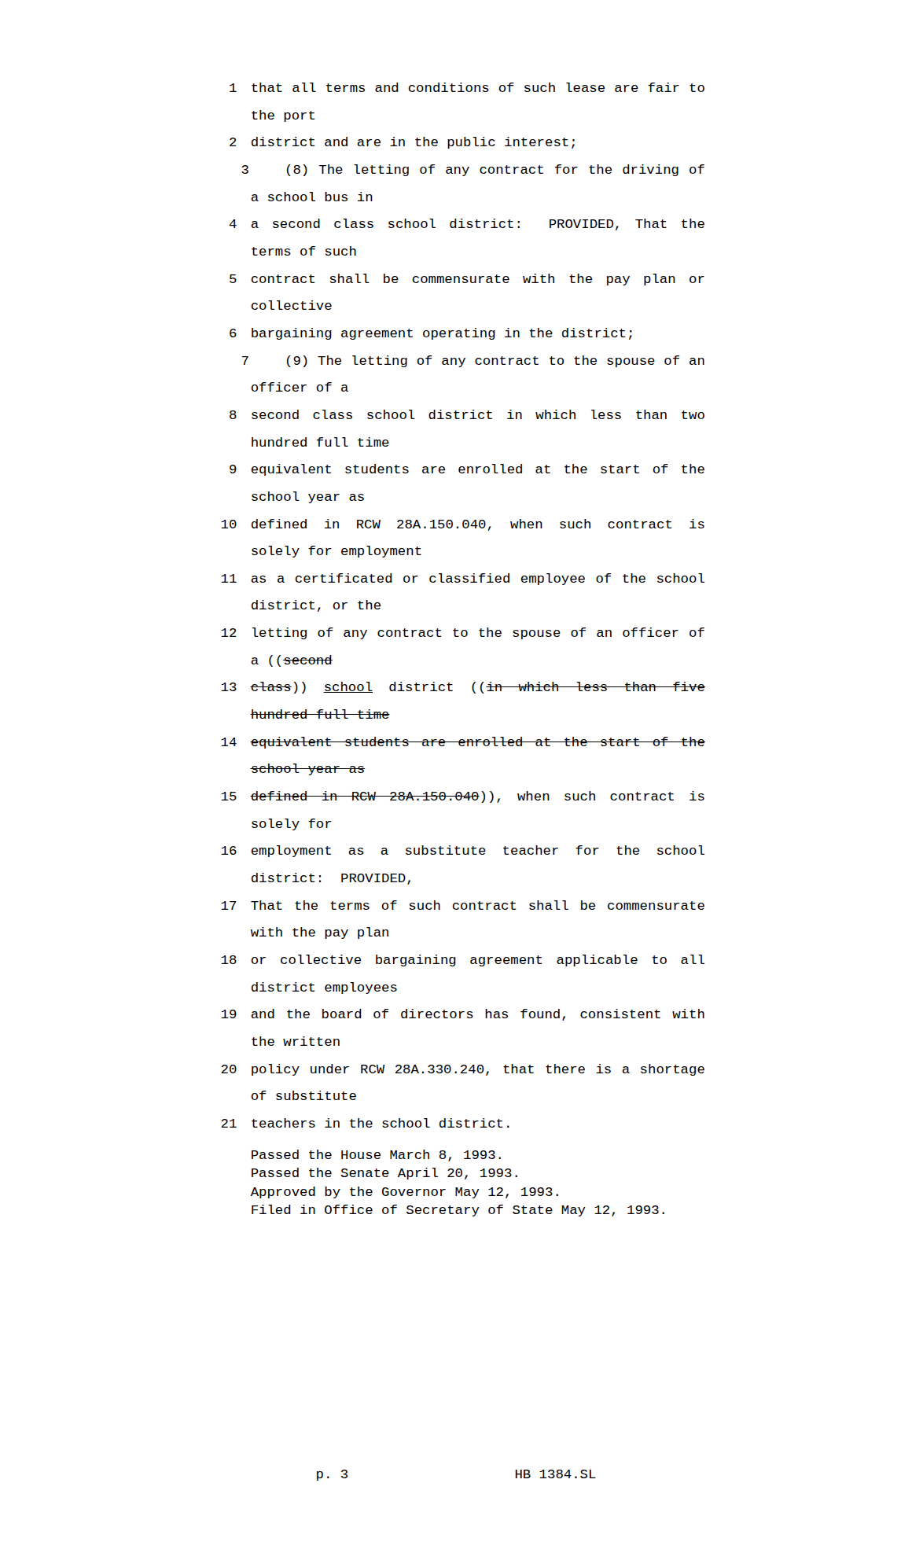that all terms and conditions of such lease are fair to the port
district and are in the public interest;
(8) The letting of any contract for the driving of a school bus in
a second class school district: PROVIDED, That the terms of such
contract shall be commensurate with the pay plan or collective
bargaining agreement operating in the district;
(9) The letting of any contract to the spouse of an officer of a
second class school district in which less than two hundred full time
equivalent students are enrolled at the start of the school year as
defined in RCW 28A.150.040, when such contract is solely for employment
as a certificated or classified employee of the school district, or the
letting of any contract to the spouse of an officer of a ((second
class)) school district ((in which less than five hundred full time
equivalent students are enrolled at the start of the school year as
defined in RCW 28A.150.040)), when such contract is solely for
employment as a substitute teacher for the school district: PROVIDED,
That the terms of such contract shall be commensurate with the pay plan
or collective bargaining agreement applicable to all district employees
and the board of directors has found, consistent with the written
policy under RCW 28A.330.240, that there is a shortage of substitute
teachers in the school district.
Passed the House March 8, 1993.
Passed the Senate April 20, 1993.
Approved by the Governor May 12, 1993.
Filed in Office of Secretary of State May 12, 1993.
p. 3 HB 1384.SL